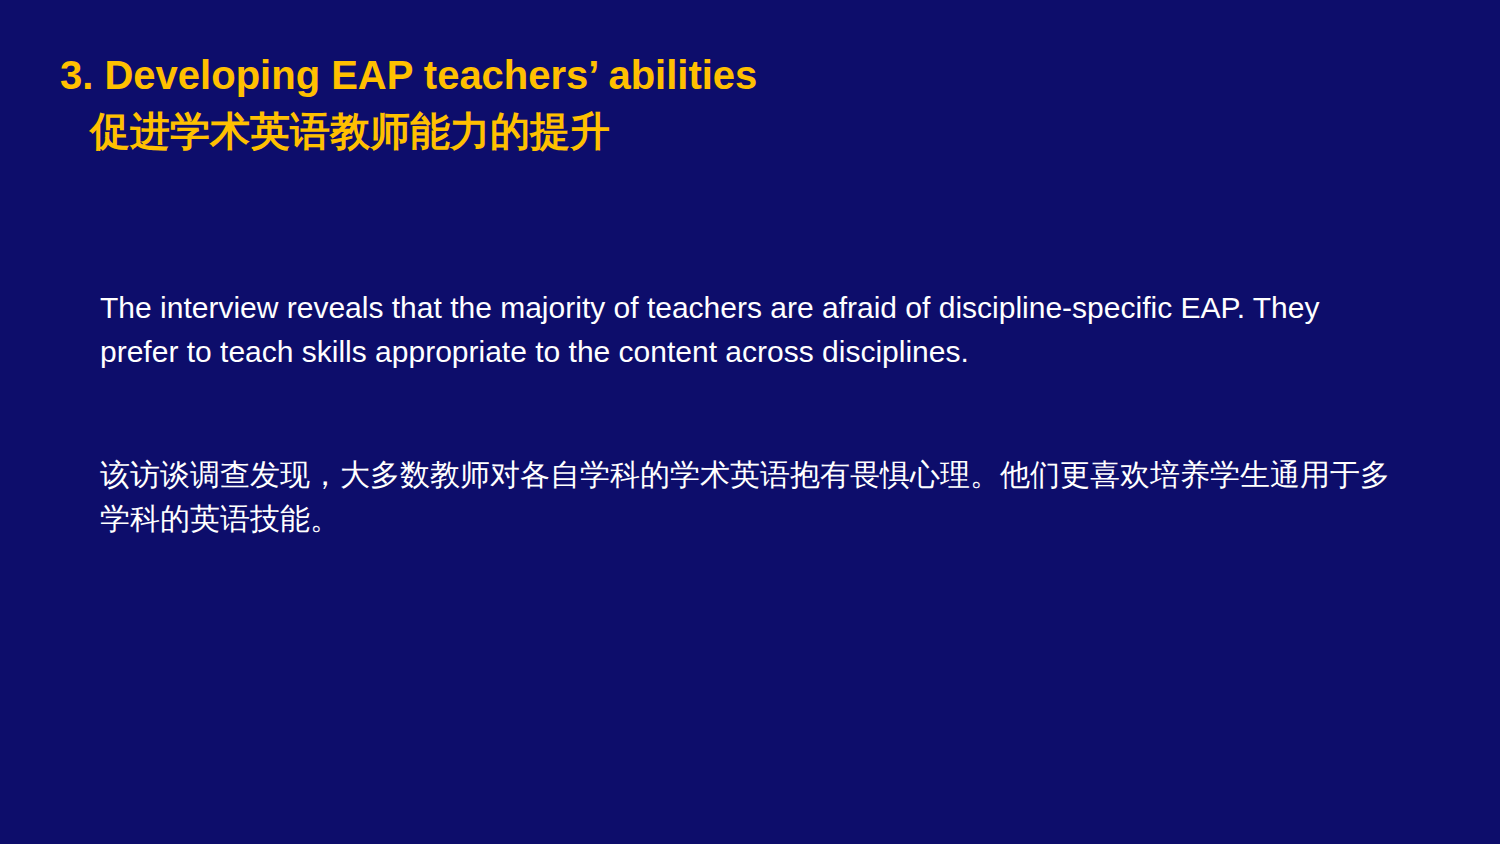3. Developing EAP teachers’ abilities 促进学术英语教师能力的提升
The interview reveals that the majority of teachers are afraid of discipline-specific EAP. They prefer to teach skills appropriate to the content across disciplines.
该访谈调查发现，大多数教师对各自学科的学术英语抱有畏惧心理。他们更喜欢培养学生通用于多学科的英语技能。